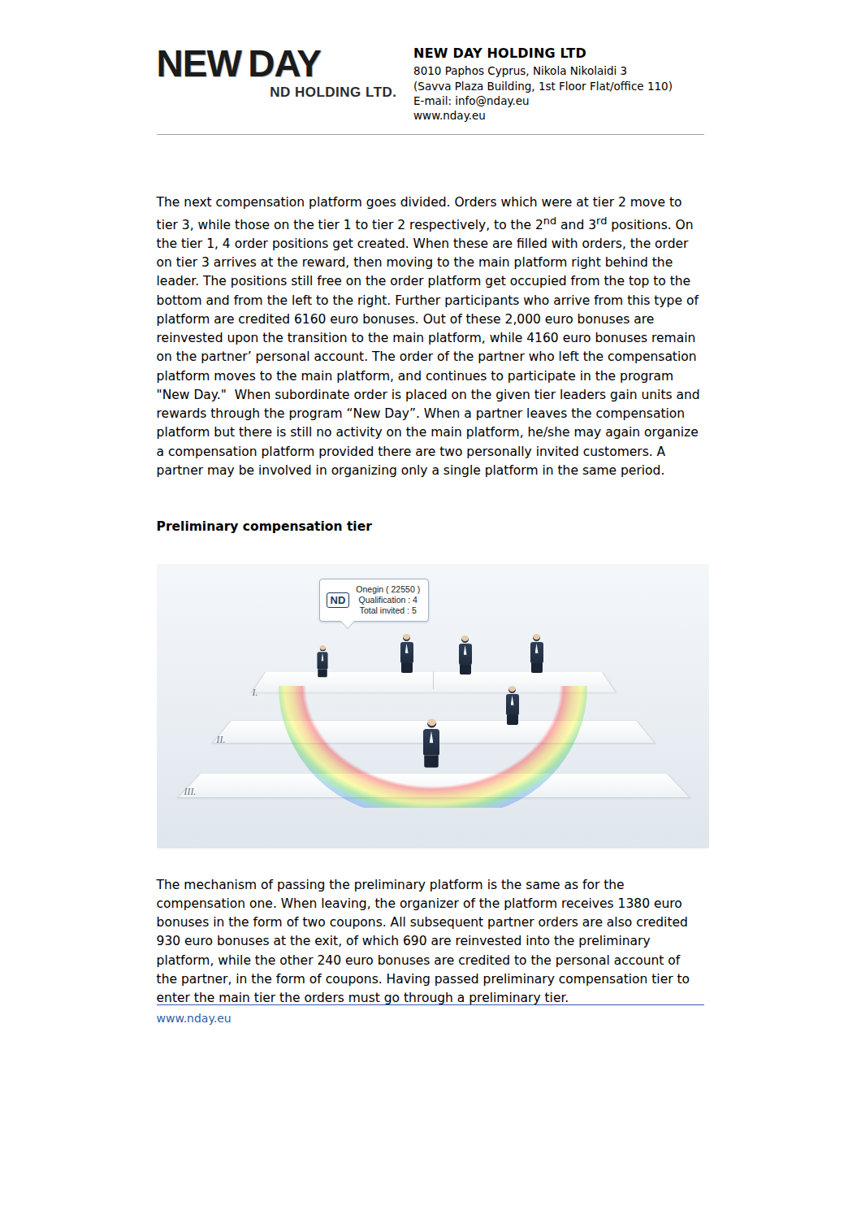NEWDAY
ND HOLDING LTD.
NEW DAY HOLDING LTD
8010 Paphos Cyprus, Nikola Nikolaidi 3
(Savva Plaza Building, 1st Floor Flat/office 110)
E-mail: info@nday.eu
www.nday.eu
The next compensation platform goes divided. Orders which were at tier 2 move to tier 3, while those on the tier 1 to tier 2 respectively, to the 2nd and 3rd positions. On the tier 1, 4 order positions get created. When these are filled with orders, the order on tier 3 arrives at the reward, then moving to the main platform right behind the leader. The positions still free on the order platform get occupied from the top to the bottom and from the left to the right. Further participants who arrive from this type of platform are credited 6160 euro bonuses. Out of these 2,000 euro bonuses are reinvested upon the transition to the main platform, while 4160 euro bonuses remain on the partner’ personal account. The order of the partner who left the compensation platform moves to the main platform, and continues to participate in the program "New Day." When subordinate order is placed on the given tier leaders gain units and rewards through the program “New Day”. When a partner leaves the compensation platform but there is still no activity on the main platform, he/she may again organize a compensation platform provided there are two personally invited customers. A partner may be involved in organizing only a single platform in the same period.
Preliminary compensation tier
ND Onegin ( 22550 )
Qualification : 4
Total invited : 5
I. II. III.
The mechanism of passing the preliminary platform is the same as for the compensation one. When leaving, the organizer of the platform receives 1380 euro bonuses in the form of two coupons. All subsequent partner orders are also credited 930 euro bonuses at the exit, of which 690 are reinvested into the preliminary platform, while the other 240 euro bonuses are credited to the personal account of the partner, in the form of coupons. Having passed preliminary compensation tier to enter the main tier the orders must go through a preliminary tier.
www.nday.eu